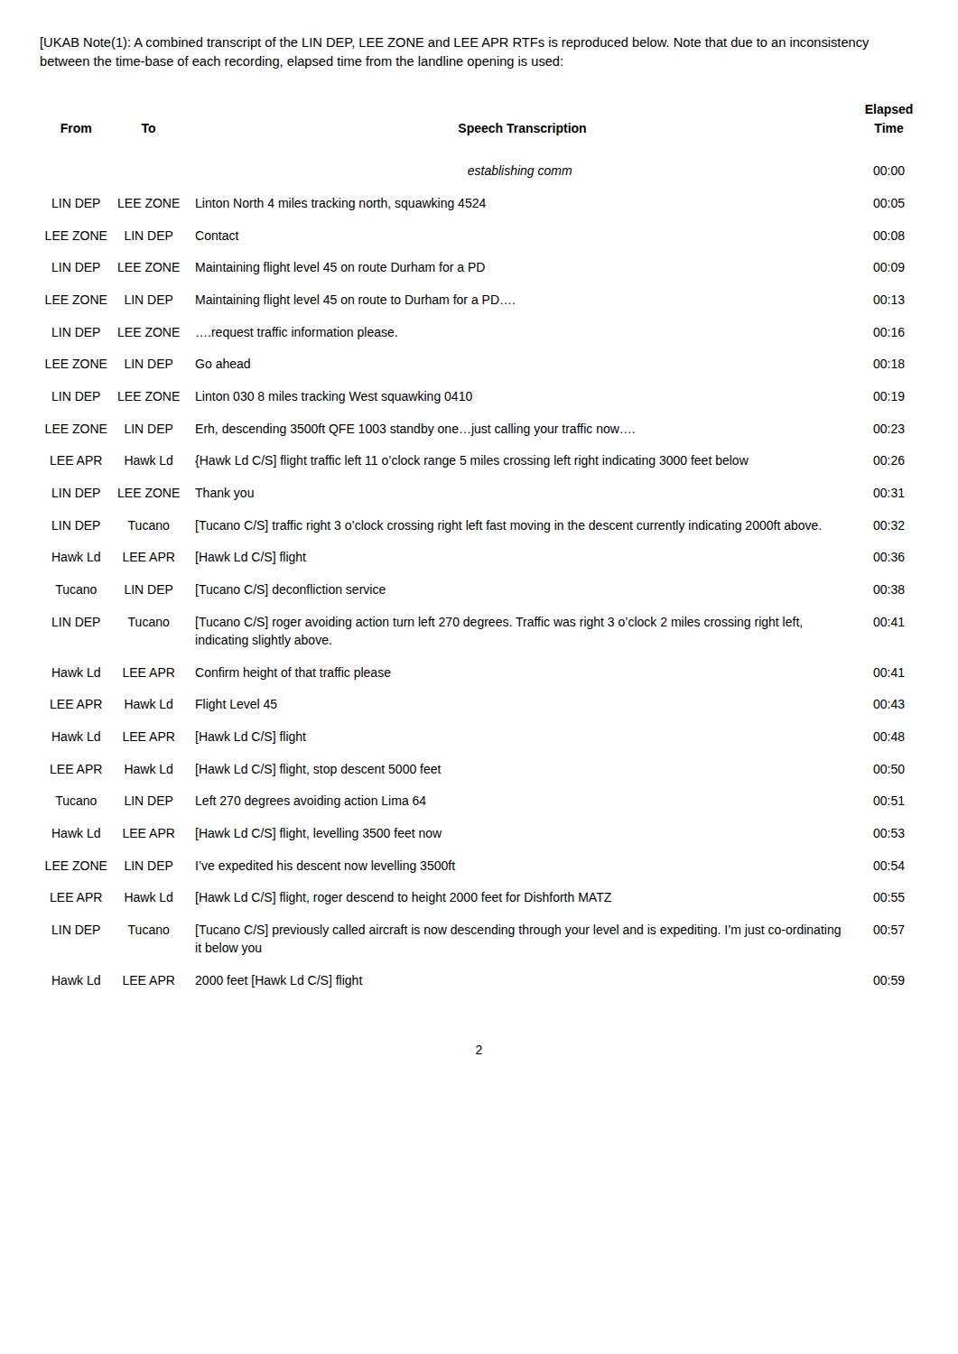[UKAB Note(1): A combined transcript of the LIN DEP, LEE ZONE and LEE APR RTFs is reproduced below. Note that due to an inconsistency between the time-base of each recording, elapsed time from the landline opening is used:
| From | To | Speech Transcription | Elapsed Time |
| --- | --- | --- | --- |
| | | establishing comm | 00:00 |
| LIN DEP | LEE ZONE | Linton North 4 miles tracking north, squawking 4524 | 00:05 |
| LEE ZONE | LIN DEP | Contact | 00:08 |
| LIN DEP | LEE ZONE | Maintaining flight level 45 on route Durham for a PD | 00:09 |
| LEE ZONE | LIN DEP | Maintaining flight level 45 on route to Durham for a PD…. | 00:13 |
| LIN DEP | LEE ZONE | ….request traffic information please. | 00:16 |
| LEE ZONE | LIN DEP | Go ahead | 00:18 |
| LIN DEP | LEE ZONE | Linton 030 8 miles tracking West squawking 0410 | 00:19 |
| LEE ZONE | LIN DEP | Erh, descending 3500ft QFE 1003 standby one…just calling your traffic now…. | 00:23 |
| LEE APR | Hawk Ld | {Hawk Ld C/S] flight traffic left 11 o’clock range 5 miles crossing left right indicating 3000 feet below | 00:26 |
| LIN DEP | LEE ZONE | Thank you | 00:31 |
| LIN DEP | Tucano | [Tucano C/S] traffic right 3 o’clock crossing right left fast moving in the descent currently indicating 2000ft above. | 00:32 |
| Hawk Ld | LEE APR | [Hawk Ld C/S] flight | 00:36 |
| Tucano | LIN DEP | [Tucano C/S] deconfliction service | 00:38 |
| LIN DEP | Tucano | [Tucano C/S] roger avoiding action turn left 270 degrees. Traffic was right 3 o’clock 2 miles crossing right left, indicating slightly above. | 00:41 |
| Hawk Ld | LEE APR | Confirm height of that traffic please | 00:41 |
| LEE APR | Hawk Ld | Flight Level 45 | 00:43 |
| Hawk Ld | LEE APR | [Hawk Ld C/S] flight | 00:48 |
| LEE APR | Hawk Ld | [Hawk Ld C/S] flight, stop descent 5000 feet | 00:50 |
| Tucano | LIN DEP | Left 270 degrees avoiding action Lima 64 | 00:51 |
| Hawk Ld | LEE APR | [Hawk Ld C/S] flight, levelling 3500 feet now | 00:53 |
| LEE ZONE | LIN DEP | I’ve expedited his descent now levelling 3500ft | 00:54 |
| LEE APR | Hawk Ld | [Hawk Ld C/S] flight, roger descend to height 2000 feet for Dishforth MATZ | 00:55 |
| LIN DEP | Tucano | [Tucano C/S] previously called aircraft is now descending through your level and is expediting. I’m just co-ordinating it below you | 00:57 |
| Hawk Ld | LEE APR | 2000 feet [Hawk Ld C/S] flight | 00:59 |
2